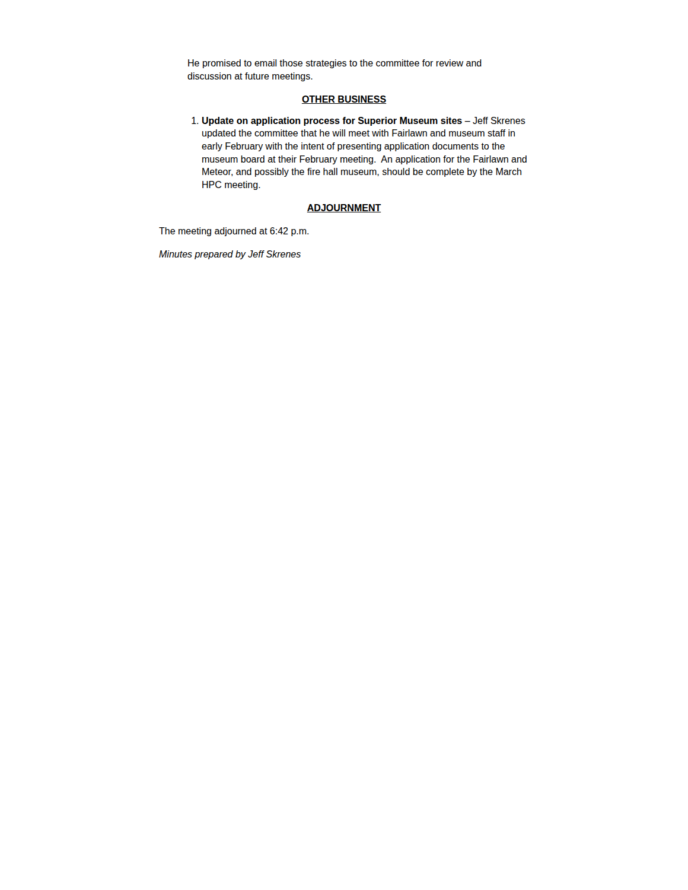He promised to email those strategies to the committee for review and discussion at future meetings.
OTHER BUSINESS
Update on application process for Superior Museum sites – Jeff Skrenes updated the committee that he will meet with Fairlawn and museum staff in early February with the intent of presenting application documents to the museum board at their February meeting. An application for the Fairlawn and Meteor, and possibly the fire hall museum, should be complete by the March HPC meeting.
ADJOURNMENT
The meeting adjourned at 6:42 p.m.
Minutes prepared by Jeff Skrenes